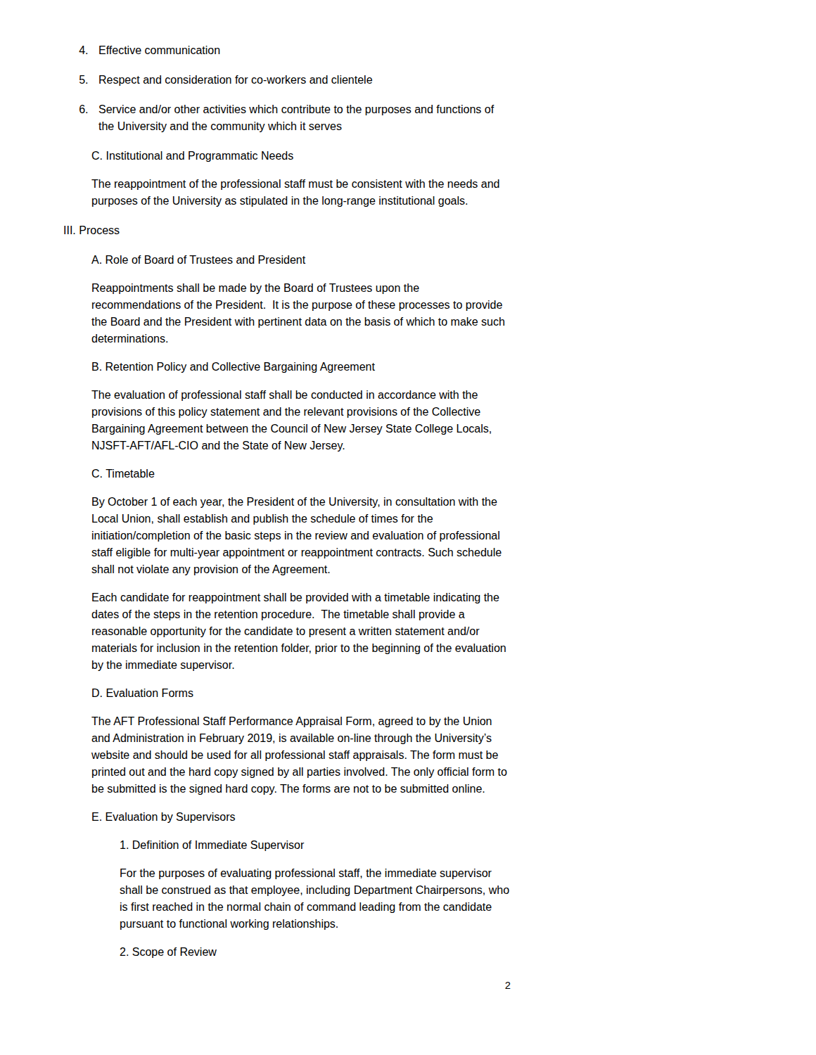Effective communication
Respect and consideration for co-workers and clientele
Service and/or other activities which contribute to the purposes and functions of the University and the community which it serves
C. Institutional and Programmatic Needs
The reappointment of the professional staff must be consistent with the needs and purposes of the University as stipulated in the long-range institutional goals.
III. Process
A. Role of Board of Trustees and President
Reappointments shall be made by the Board of Trustees upon the recommendations of the President. It is the purpose of these processes to provide the Board and the President with pertinent data on the basis of which to make such determinations.
B. Retention Policy and Collective Bargaining Agreement
The evaluation of professional staff shall be conducted in accordance with the provisions of this policy statement and the relevant provisions of the Collective Bargaining Agreement between the Council of New Jersey State College Locals, NJSFT-AFT/AFL-CIO and the State of New Jersey.
C. Timetable
By October 1 of each year, the President of the University, in consultation with the Local Union, shall establish and publish the schedule of times for the initiation/completion of the basic steps in the review and evaluation of professional staff eligible for multi-year appointment or reappointment contracts. Such schedule shall not violate any provision of the Agreement.
Each candidate for reappointment shall be provided with a timetable indicating the dates of the steps in the retention procedure. The timetable shall provide a reasonable opportunity for the candidate to present a written statement and/or materials for inclusion in the retention folder, prior to the beginning of the evaluation by the immediate supervisor.
D. Evaluation Forms
The AFT Professional Staff Performance Appraisal Form, agreed to by the Union and Administration in February 2019, is available on-line through the University’s website and should be used for all professional staff appraisals. The form must be printed out and the hard copy signed by all parties involved. The only official form to be submitted is the signed hard copy. The forms are not to be submitted online.
E. Evaluation by Supervisors
1. Definition of Immediate Supervisor
For the purposes of evaluating professional staff, the immediate supervisor shall be construed as that employee, including Department Chairpersons, who is first reached in the normal chain of command leading from the candidate pursuant to functional working relationships.
2. Scope of Review
2